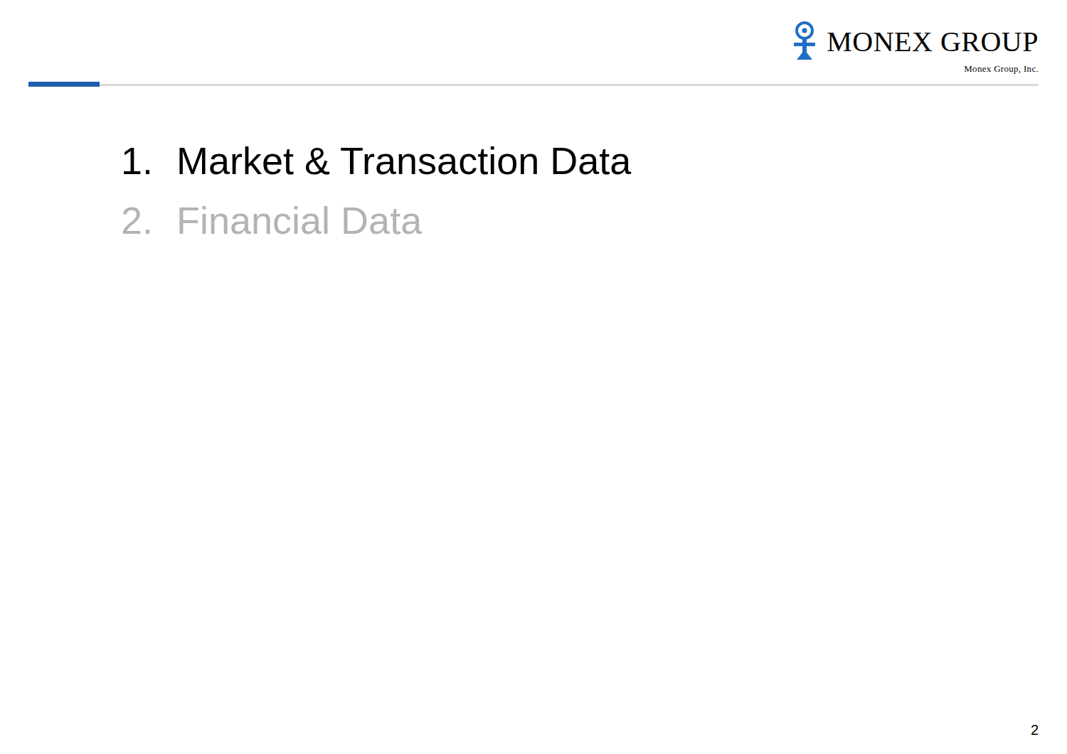MONEX GROUP
Monex Group, Inc.
1. Market & Transaction Data
2. Financial Data
2